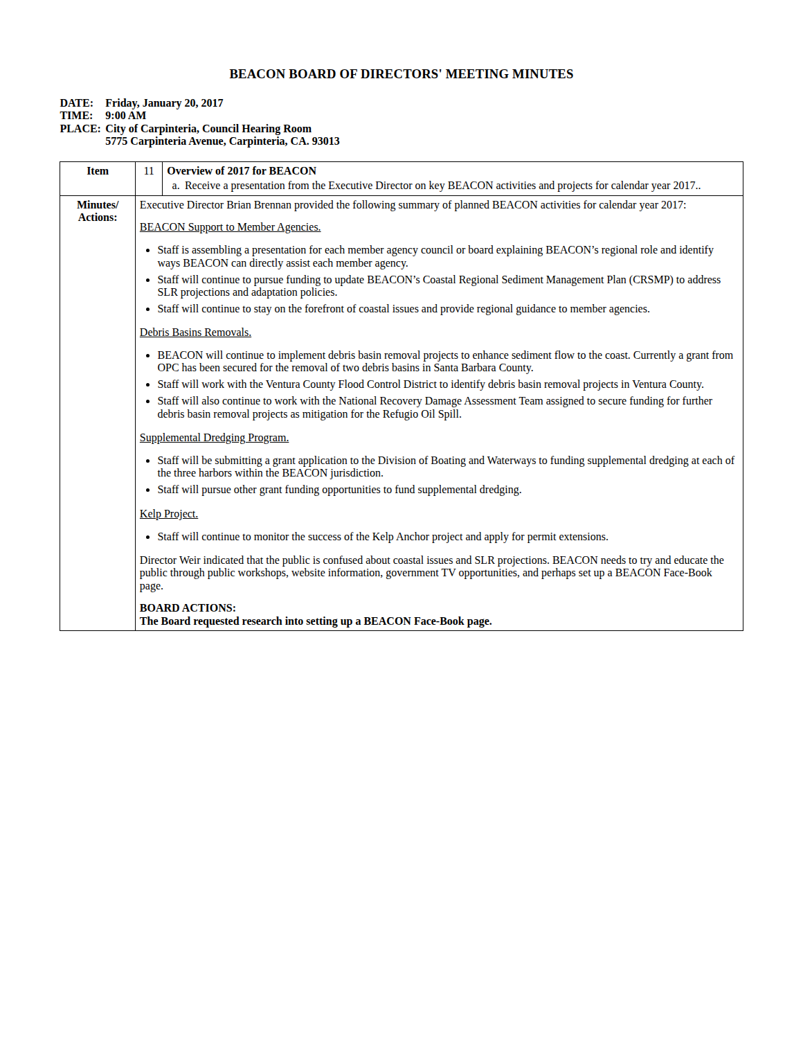BEACON BOARD OF DIRECTORS' MEETING MINUTES
| DATE: | Friday, January 20, 2017 |
| TIME: | 9:00 AM |
| PLACE: | City of Carpinteria, Council Hearing Room 5775 Carpinteria Avenue, Carpinteria, CA. 93013 |
| Item | 11 | Overview of 2017 for BEACON Receive a presentation from the Executive Director on key BEACON activities and projects for calendar year 2017.. |
| Minutes/ Actions: | Executive Director Brian Brennan provided the following summary of planned BEACON activities for calendar year 2017: BEACON Support to Member Agencies. Staff is assembling a presentation for each member agency council or board explaining BEACON’s regional role and identify ways BEACON can directly assist each member agency. Staff will continue to pursue funding to update BEACON’s Coastal Regional Sediment Management Plan (CRSMP) to address SLR projections and adaptation policies. Staff will continue to stay on the forefront of coastal issues and provide regional guidance to member agencies. Debris Basins Removals. BEACON will continue to implement debris basin removal projects to enhance sediment flow to the coast. Currently a grant from OPC has been secured for the removal of two debris basins in Santa Barbara County. Staff will work with the Ventura County Flood Control District to identify debris basin removal projects in Ventura County. Staff will also continue to work with the National Recovery Damage Assessment Team assigned to secure funding for further debris basin removal projects as mitigation for the Refugio Oil Spill. Supplemental Dredging Program. Staff will be submitting a grant application to the Division of Boating and Waterways to funding supplemental dredging at each of the three harbors within the BEACON jurisdiction. Staff will pursue other grant funding opportunities to fund supplemental dredging. Kelp Project. Staff will continue to monitor the success of the Kelp Anchor project and apply for permit extensions. Director Weir indicated that the public is confused about coastal issues and SLR projections. BEACON needs to try and educate the public through public workshops, website information, government TV opportunities, and perhaps set up a BEACON Face-Book page. BOARD ACTIONS: The Board requested research into setting up a BEACON Face-Book page. |